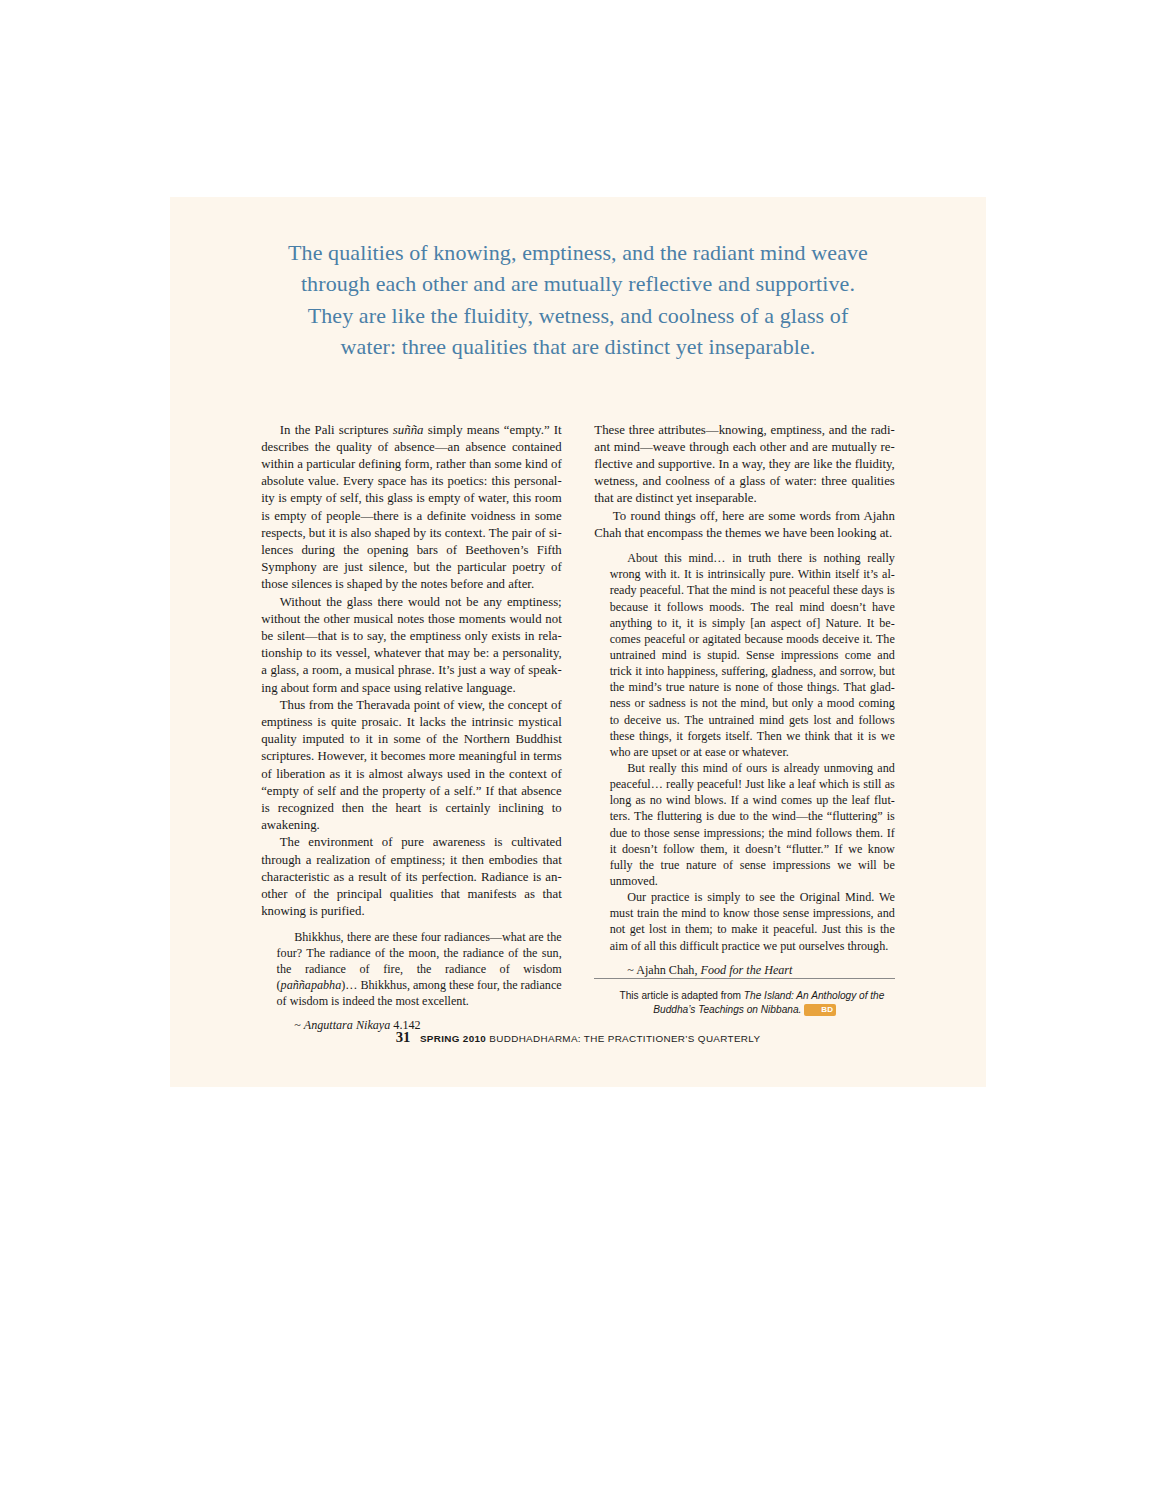The qualities of knowing, emptiness, and the radiant mind weave through each other and are mutually reflective and supportive. They are like the fluidity, wetness, and coolness of a glass of water: three qualities that are distinct yet inseparable.
In the Pali scriptures suñña simply means “empty.” It describes the quality of absence—an absence contained within a particular defining form, rather than some kind of absolute value. Every space has its poetics: this personality is empty of self, this glass is empty of water, this room is empty of people—there is a definite voidness in some respects, but it is also shaped by its context. The pair of silences during the opening bars of Beethoven’s Fifth Symphony are just silence, but the particular poetry of those silences is shaped by the notes before and after.
Without the glass there would not be any emptiness; without the other musical notes those moments would not be silent—that is to say, the emptiness only exists in relationship to its vessel, whatever that may be: a personality, a glass, a room, a musical phrase. It’s just a way of speaking about form and space using relative language.
Thus from the Theravada point of view, the concept of emptiness is quite prosaic. It lacks the intrinsic mystical quality imputed to it in some of the Northern Buddhist scriptures. However, it becomes more meaningful in terms of liberation as it is almost always used in the context of “empty of self and the property of a self.” If that absence is recognized then the heart is certainly inclining to awakening.
The environment of pure awareness is cultivated through a realization of emptiness; it then embodies that characteristic as a result of its perfection. Radiance is another of the principal qualities that manifests as that knowing is purified.
Bhikkhus, there are these four radiances—what are the four? The radiance of the moon, the radiance of the sun, the radiance of fire, the radiance of wisdom (paññapabha)… Bhikkhus, among these four, the radiance of wisdom is indeed the most excellent.
~ Anguttara Nikaya 4.142
These three attributes—knowing, emptiness, and the radiant mind—weave through each other and are mutually reflective and supportive. In a way, they are like the fluidity, wetness, and coolness of a glass of water: three qualities that are distinct yet inseparable.
To round things off, here are some words from Ajahn Chah that encompass the themes we have been looking at.
About this mind… in truth there is nothing really wrong with it. It is intrinsically pure. Within itself it’s already peaceful. That the mind is not peaceful these days is because it follows moods. The real mind doesn’t have anything to it, it is simply [an aspect of] Nature. It becomes peaceful or agitated because moods deceive it. The untrained mind is stupid. Sense impressions come and trick it into happiness, suffering, gladness, and sorrow, but the mind’s true nature is none of those things. That gladness or sadness is not the mind, but only a mood coming to deceive us. The untrained mind gets lost and follows these things, it forgets itself. Then we think that it is we who are upset or at ease or whatever.
But really this mind of ours is already unmoving and peaceful… really peaceful! Just like a leaf which is still as long as no wind blows. If a wind comes up the leaf flutters. The fluttering is due to the wind—the “fluttering” is due to those sense impressions; the mind follows them. If it doesn’t follow them, it doesn’t “flutter.” If we know fully the true nature of sense impressions we will be unmoved.
Our practice is simply to see the Original Mind. We must train the mind to know those sense impressions, and not get lost in them; to make it peaceful. Just this is the aim of all this difficult practice we put ourselves through.
~ Ajahn Chah, Food for the Heart
This article is adapted from The Island: An Anthology of the Buddha’s Teachings on Nibbana. BD
31 Spring 2010 Buddhadharma: The Practitioner’s Quarterly